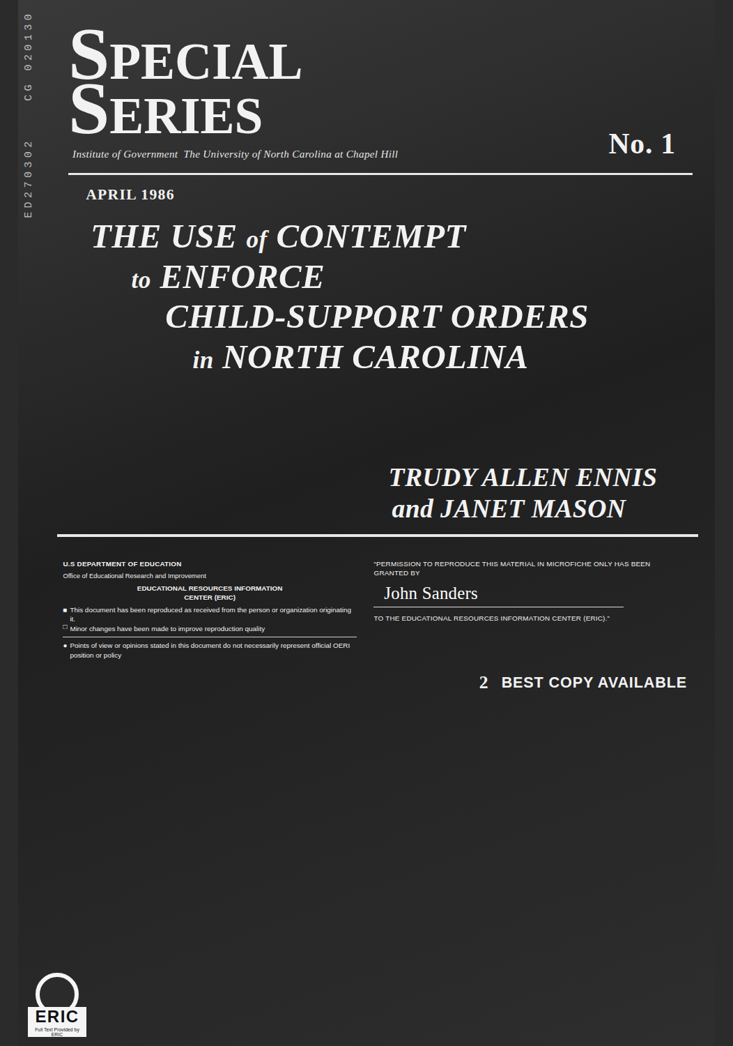ED270302 CG 020130
SPECIAL SERIES
Institute of Government The University of North Carolina at Chapel Hill
No. 1
APRIL 1986
THE USE of CONTEMPT to ENFORCE CHILD-SUPPORT ORDERS in NORTH CAROLINA
TRUDY ALLEN ENNIS and JANET MASON
U.S DEPARTMENT OF EDUCATION
Office of Educational Research and Improvement
EDUCATIONAL RESOURCES INFORMATION
CENTER (ERIC)
■ This document has been reproduced as received from the person or organization originating it.
□ Minor changes have been made to improve reproduction quality
● Points of view or opinions stated in this document do not necessarily represent official OERI position or policy
“PERMISSION TO REPRODUCE THIS MATERIAL IN MICROFICHE ONLY HAS BEEN GRANTED BY
John Sanders
TO THE EDUCATIONAL RESOURCES INFORMATION CENTER (ERIC).”
2 BEST COPY AVAILABLE
ERIC
Full Text Provided by ERIC